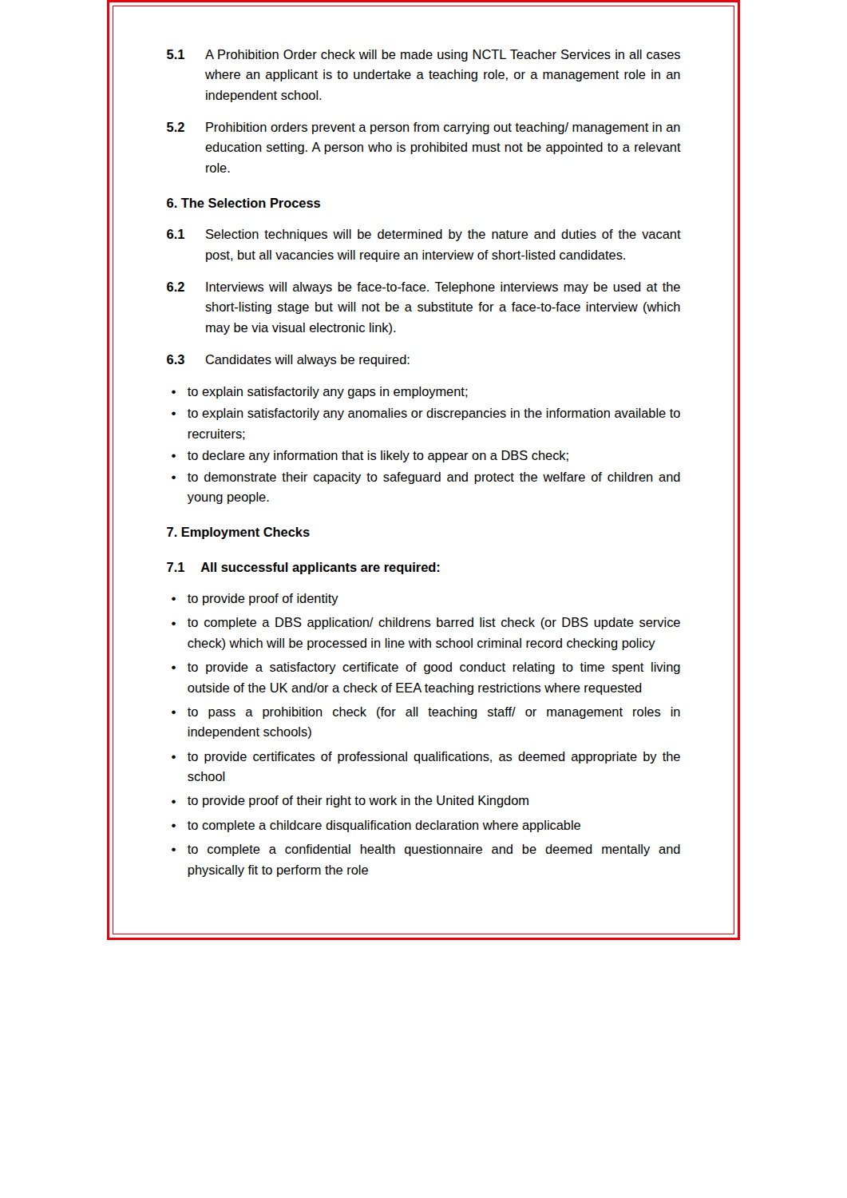5.1
A Prohibition Order check will be made using NCTL Teacher Services in all cases where an applicant is to undertake a teaching role, or a management role in an independent school.
5.2
Prohibition orders prevent a person from carrying out teaching/ management in an education setting. A person who is prohibited must not be appointed to a relevant role.
6. The Selection Process
6.1
Selection techniques will be determined by the nature and duties of the vacant post, but all vacancies will require an interview of short-listed candidates.
6.2
Interviews will always be face-to-face. Telephone interviews may be used at the short-listing stage but will not be a substitute for a face-to-face interview (which may be via visual electronic link).
6.3
Candidates will always be required:
to explain satisfactorily any gaps in employment;
to explain satisfactorily any anomalies or discrepancies in the information available to recruiters;
to declare any information that is likely to appear on a DBS check;
to demonstrate their capacity to safeguard and protect the welfare of children and young people.
7. Employment Checks
7.1 All successful applicants are required:
to provide proof of identity
to complete a DBS application/ childrens barred list check (or DBS update service check) which will be processed in line with school criminal record checking policy
to provide a satisfactory certificate of good conduct relating to time spent living outside of the UK and/or a check of EEA teaching restrictions where requested
to pass a prohibition check (for all teaching staff/ or management roles in independent schools)
to provide certificates of professional qualifications, as deemed appropriate by the school
to provide proof of their right to work in the United Kingdom
to complete a childcare disqualification declaration where applicable
to complete a confidential health questionnaire and be deemed mentally and physically fit to perform the role